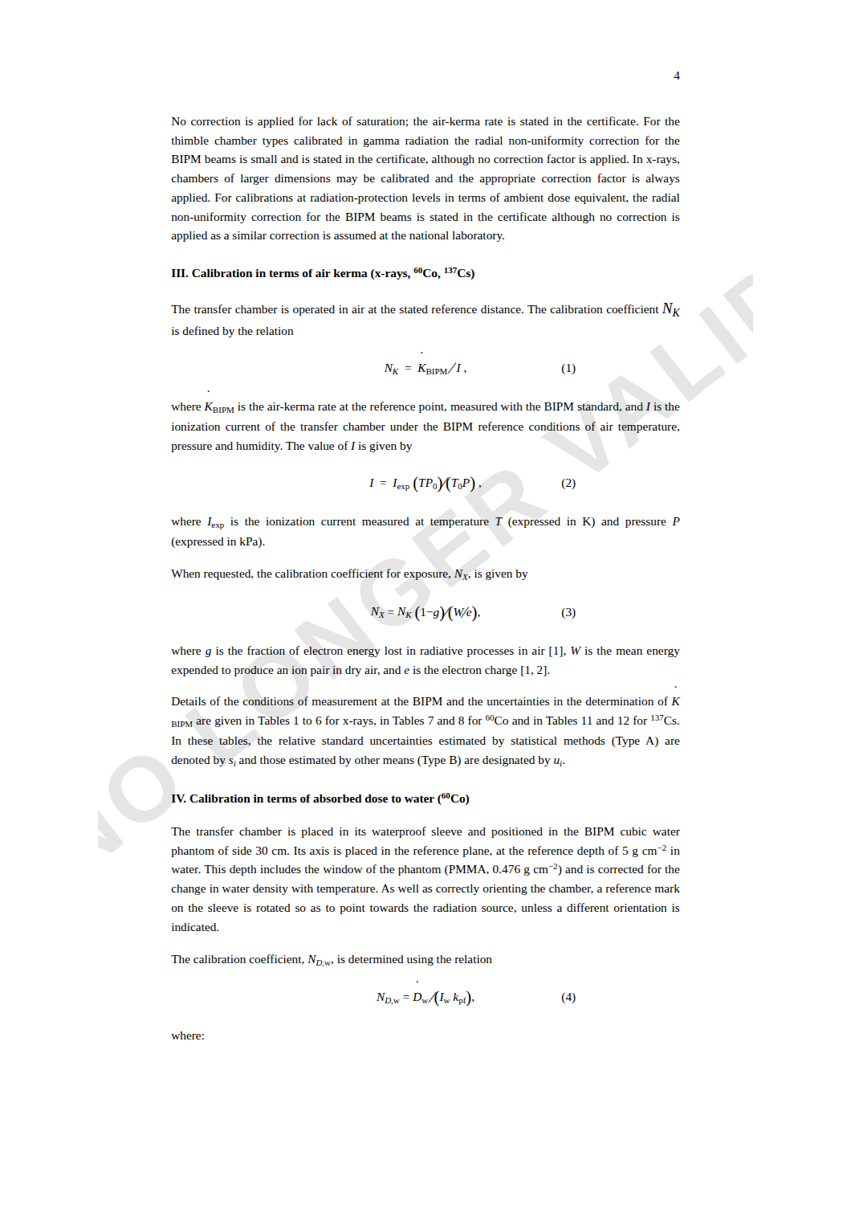NO LONGER VALID
4
No correction is applied for lack of saturation; the air-kerma rate is stated in the certificate. For the thimble chamber types calibrated in gamma radiation the radial non-uniformity correction for the BIPM beams is small and is stated in the certificate, although no correction factor is applied. In x-rays, chambers of larger dimensions may be calibrated and the appropriate correction factor is always applied. For calibrations at radiation-protection levels in terms of ambient dose equivalent, the radial non-uniformity correction for the BIPM beams is stated in the certificate although no correction is applied as a similar correction is assumed at the national laboratory.
III. Calibration in terms of air kerma (x-rays, 60Co, 137Cs)
The transfer chamber is operated in air at the stated reference distance. The calibration coefficient NK is defined by the relation
NK = KBIPM ∕ I , (1)
where KBIPM is the air-kerma rate at the reference point, measured with the BIPM standard, and I is the ionization current of the transfer chamber under the BIPM reference conditions of air temperature, pressure and humidity. The value of I is given by
I = Iexp (TP0)∕(T0P) , (2)
where Iexp is the ionization current measured at temperature T (expressed in K) and pressure P (expressed in kPa).
When requested, the calibration coefficient for exposure, NX, is given by
NX = NK (1−g)∕(W∕e), (3)
where g is the fraction of electron energy lost in radiative processes in air [1], W is the mean energy expended to produce an ion pair in dry air, and e is the electron charge [1, 2].
Details of the conditions of measurement at the BIPM and the uncertainties in the determination of KBIPM are given in Tables 1 to 6 for x-rays, in Tables 7 and 8 for 60Co and in Tables 11 and 12 for 137Cs. In these tables, the relative standard uncertainties estimated by statistical methods (Type A) are denoted by si and those estimated by other means (Type B) are designated by ui.
IV. Calibration in terms of absorbed dose to water (60Co)
The transfer chamber is placed in its waterproof sleeve and positioned in the BIPM cubic water phantom of side 30 cm. Its axis is placed in the reference plane, at the reference depth of 5 g cm−2 in water. This depth includes the window of the phantom (PMMA, 0.476 g cm−2) and is corrected for the change in water density with temperature. As well as correctly orienting the chamber, a reference mark on the sleeve is rotated so as to point towards the radiation source, unless a different orientation is indicated.
The calibration coefficient, ND,w, is determined using the relation
ND,w = Dw ∕(Iw kpf), (4)
where: